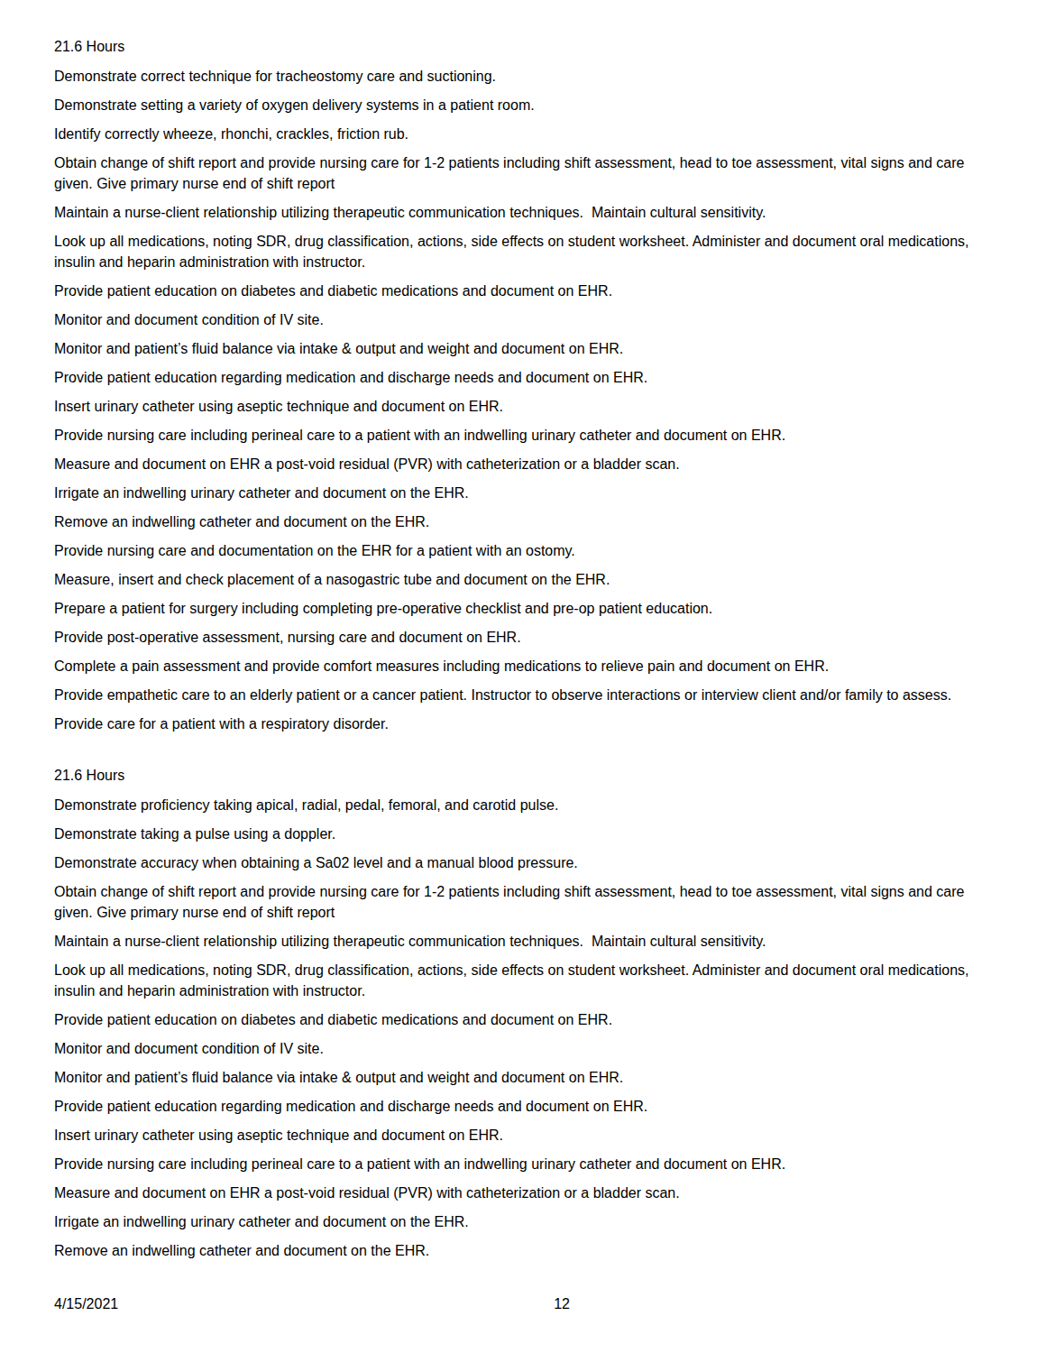21.6 Hours
Demonstrate correct technique for tracheostomy care and suctioning.
Demonstrate setting a variety of oxygen delivery systems in a patient room.
Identify correctly wheeze, rhonchi, crackles, friction rub.
Obtain change of shift report and provide nursing care for 1-2 patients including shift assessment, head to toe assessment, vital signs and care given. Give primary nurse end of shift report
Maintain a nurse-client relationship utilizing therapeutic communication techniques. Maintain cultural sensitivity.
Look up all medications, noting SDR, drug classification, actions, side effects on student worksheet. Administer and document oral medications, insulin and heparin administration with instructor.
Provide patient education on diabetes and diabetic medications and document on EHR.
Monitor and document condition of IV site.
Monitor and patient’s fluid balance via intake & output and weight and document on EHR.
Provide patient education regarding medication and discharge needs and document on EHR.
Insert urinary catheter using aseptic technique and document on EHR.
Provide nursing care including perineal care to a patient with an indwelling urinary catheter and document on EHR.
Measure and document on EHR a post-void residual (PVR) with catheterization or a bladder scan.
Irrigate an indwelling urinary catheter and document on the EHR.
Remove an indwelling catheter and document on the EHR.
Provide nursing care and documentation on the EHR for a patient with an ostomy.
Measure, insert and check placement of a nasogastric tube and document on the EHR.
Prepare a patient for surgery including completing pre-operative checklist and pre-op patient education.
Provide post-operative assessment, nursing care and document on EHR.
Complete a pain assessment and provide comfort measures including medications to relieve pain and document on EHR.
Provide empathetic care to an elderly patient or a cancer patient. Instructor to observe interactions or interview client and/or family to assess.
Provide care for a patient with a respiratory disorder.
21.6 Hours
Demonstrate proficiency taking apical, radial, pedal, femoral, and carotid pulse.
Demonstrate taking a pulse using a doppler.
Demonstrate accuracy when obtaining a Sa02 level and a manual blood pressure.
Obtain change of shift report and provide nursing care for 1-2 patients including shift assessment, head to toe assessment, vital signs and care given. Give primary nurse end of shift report
Maintain a nurse-client relationship utilizing therapeutic communication techniques. Maintain cultural sensitivity.
Look up all medications, noting SDR, drug classification, actions, side effects on student worksheet. Administer and document oral medications, insulin and heparin administration with instructor.
Provide patient education on diabetes and diabetic medications and document on EHR.
Monitor and document condition of IV site.
Monitor and patient’s fluid balance via intake & output and weight and document on EHR.
Provide patient education regarding medication and discharge needs and document on EHR.
Insert urinary catheter using aseptic technique and document on EHR.
Provide nursing care including perineal care to a patient with an indwelling urinary catheter and document on EHR.
Measure and document on EHR a post-void residual (PVR) with catheterization or a bladder scan.
Irrigate an indwelling urinary catheter and document on the EHR.
Remove an indwelling catheter and document on the EHR.
4/15/2021 12